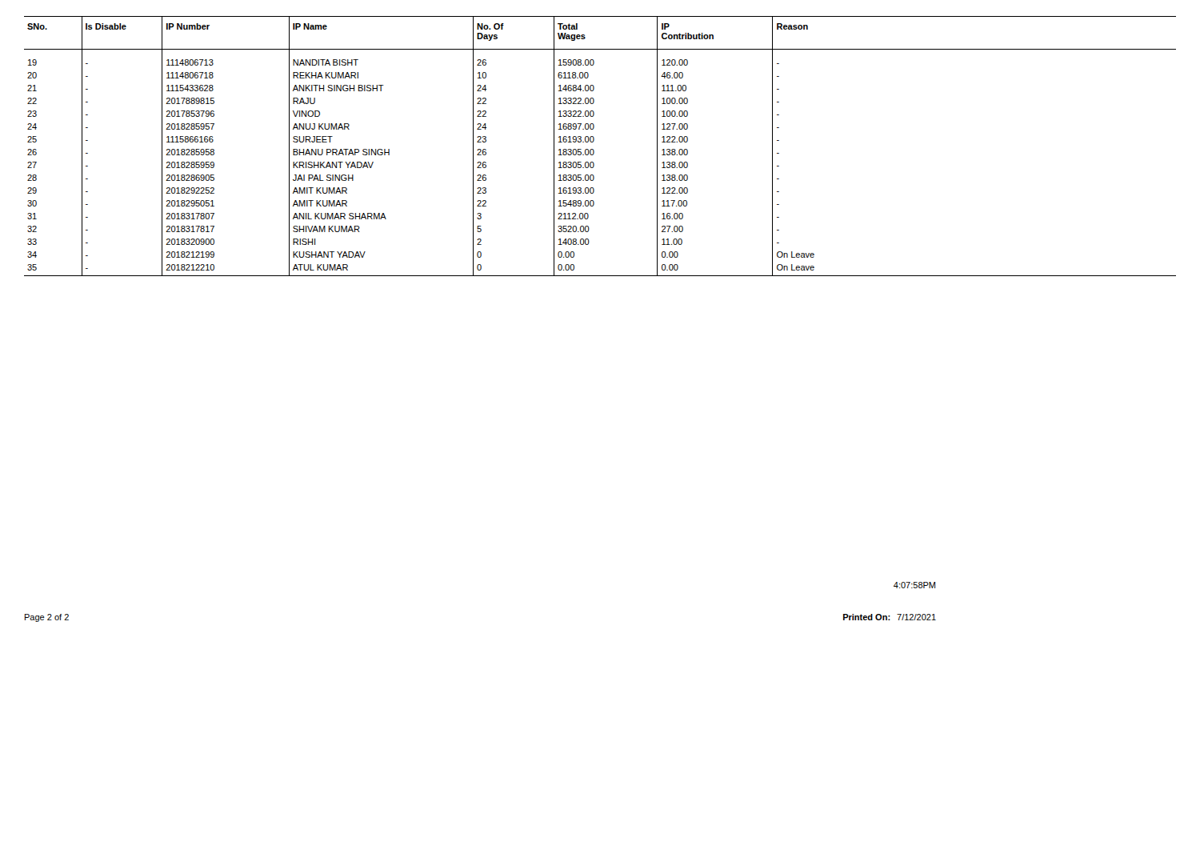| SNo. | Is Disable | IP Number | IP Name | No. Of Days | Total Wages | IP Contribution | Reason |
| --- | --- | --- | --- | --- | --- | --- | --- |
| 19 | - | 1114806713 | NANDITA BISHT | 26 | 15908.00 | 120.00 | - |
| 20 | - | 1114806718 | REKHA KUMARI | 10 | 6118.00 | 46.00 | - |
| 21 | - | 1115433628 | ANKITH SINGH BISHT | 24 | 14684.00 | 111.00 | - |
| 22 | - | 2017889815 | RAJU | 22 | 13322.00 | 100.00 | - |
| 23 | - | 2017853796 | VINOD | 22 | 13322.00 | 100.00 | - |
| 24 | - | 2018285957 | ANUJ KUMAR | 24 | 16897.00 | 127.00 | - |
| 25 | - | 1115866166 | SURJEET | 23 | 16193.00 | 122.00 | - |
| 26 | - | 2018285958 | BHANU PRATAP SINGH | 26 | 18305.00 | 138.00 | - |
| 27 | - | 2018285959 | KRISHKANT YADAV | 26 | 18305.00 | 138.00 | - |
| 28 | - | 2018286905 | JAI PAL SINGH | 26 | 18305.00 | 138.00 | - |
| 29 | - | 2018292252 | AMIT KUMAR | 23 | 16193.00 | 122.00 | - |
| 30 | - | 2018295051 | AMIT KUMAR | 22 | 15489.00 | 117.00 | - |
| 31 | - | 2018317807 | ANIL KUMAR SHARMA | 3 | 2112.00 | 16.00 | - |
| 32 | - | 2018317817 | SHIVAM KUMAR | 5 | 3520.00 | 27.00 | - |
| 33 | - | 2018320900 | RISHI | 2 | 1408.00 | 11.00 | - |
| 34 | - | 2018212199 | KUSHANT YADAV | 0 | 0.00 | 0.00 | On Leave |
| 35 | - | 2018212210 | ATUL KUMAR | 0 | 0.00 | 0.00 | On Leave |
4:07:58PM
Printed On: 7/12/2021
Page 2 of 2